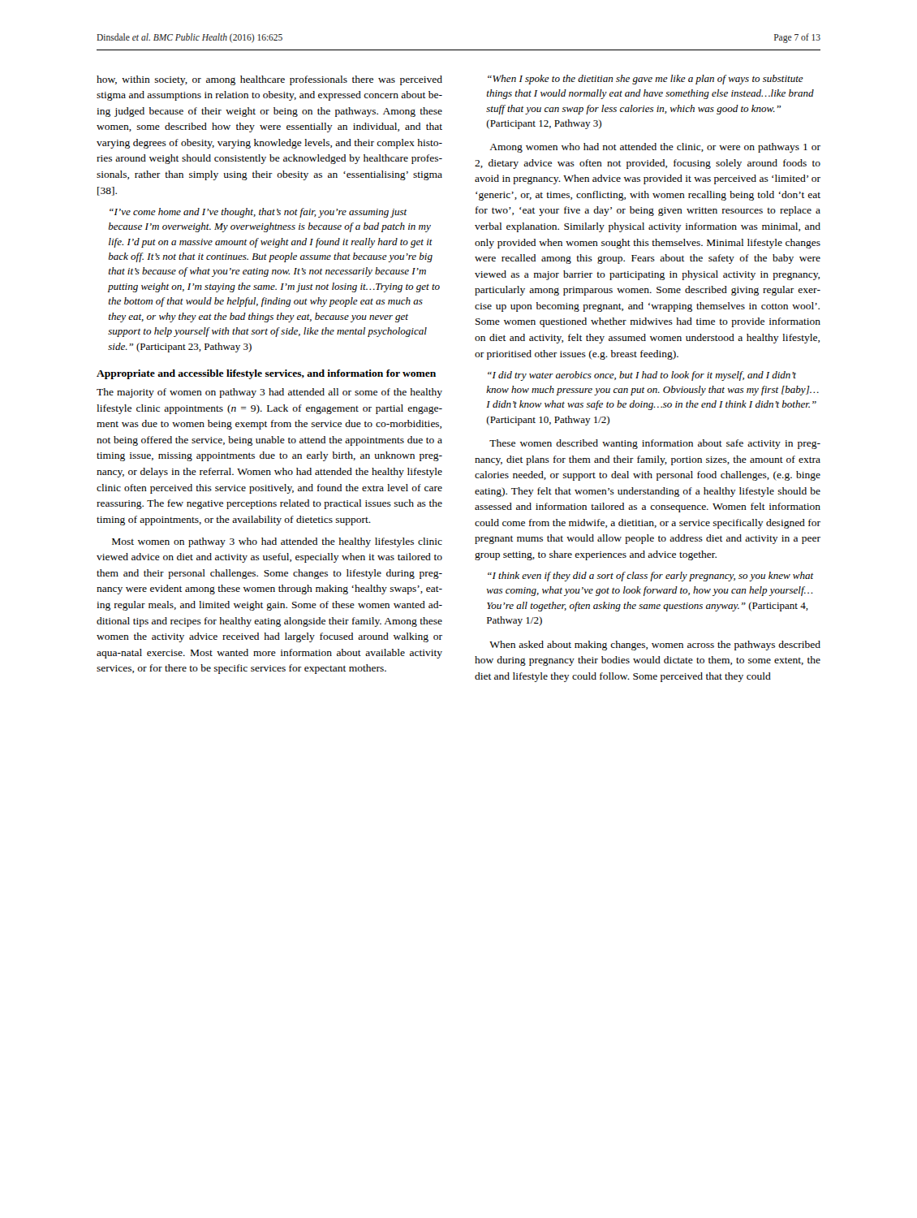Dinsdale et al. BMC Public Health (2016) 16:625
Page 7 of 13
how, within society, or among healthcare professionals there was perceived stigma and assumptions in relation to obesity, and expressed concern about being judged because of their weight or being on the pathways. Among these women, some described how they were essentially an individual, and that varying degrees of obesity, varying knowledge levels, and their complex histories around weight should consistently be acknowledged by healthcare professionals, rather than simply using their obesity as an ‘essentialising’ stigma [38].
“I’ve come home and I’ve thought, that’s not fair, you’re assuming just because I’m overweight. My overweightness is because of a bad patch in my life. I’d put on a massive amount of weight and I found it really hard to get it back off. It’s not that it continues. But people assume that because you’re big that it’s because of what you’re eating now. It’s not necessarily because I’m putting weight on, I’m staying the same. I’m just not losing it…Trying to get to the bottom of that would be helpful, finding out why people eat as much as they eat, or why they eat the bad things they eat, because you never get support to help yourself with that sort of side, like the mental psychological side.” (Participant 23, Pathway 3)
Appropriate and accessible lifestyle services, and information for women
The majority of women on pathway 3 had attended all or some of the healthy lifestyle clinic appointments (n = 9). Lack of engagement or partial engagement was due to women being exempt from the service due to co-morbidities, not being offered the service, being unable to attend the appointments due to a timing issue, missing appointments due to an early birth, an unknown pregnancy, or delays in the referral. Women who had attended the healthy lifestyle clinic often perceived this service positively, and found the extra level of care reassuring. The few negative perceptions related to practical issues such as the timing of appointments, or the availability of dietetics support.
Most women on pathway 3 who had attended the healthy lifestyles clinic viewed advice on diet and activity as useful, especially when it was tailored to them and their personal challenges. Some changes to lifestyle during pregnancy were evident among these women through making ‘healthy swaps’, eating regular meals, and limited weight gain. Some of these women wanted additional tips and recipes for healthy eating alongside their family. Among these women the activity advice received had largely focused around walking or aqua-natal exercise. Most wanted more information about available activity services, or for there to be specific services for expectant mothers.
“When I spoke to the dietitian she gave me like a plan of ways to substitute things that I would normally eat and have something else instead…like brand stuff that you can swap for less calories in, which was good to know.” (Participant 12, Pathway 3)
Among women who had not attended the clinic, or were on pathways 1 or 2, dietary advice was often not provided, focusing solely around foods to avoid in pregnancy. When advice was provided it was perceived as ‘limited’ or ‘generic’, or, at times, conflicting, with women recalling being told ‘don’t eat for two’, ‘eat your five a day’ or being given written resources to replace a verbal explanation. Similarly physical activity information was minimal, and only provided when women sought this themselves. Minimal lifestyle changes were recalled among this group. Fears about the safety of the baby were viewed as a major barrier to participating in physical activity in pregnancy, particularly among primparous women. Some described giving regular exercise up upon becoming pregnant, and ‘wrapping themselves in cotton wool’. Some women questioned whether midwives had time to provide information on diet and activity, felt they assumed women understood a healthy lifestyle, or prioritised other issues (e.g. breast feeding).
“I did try water aerobics once, but I had to look for it myself, and I didn’t know how much pressure you can put on. Obviously that was my first [baby]… I didn’t know what was safe to be doing…so in the end I think I didn’t bother.” (Participant 10, Pathway 1/2)
These women described wanting information about safe activity in pregnancy, diet plans for them and their family, portion sizes, the amount of extra calories needed, or support to deal with personal food challenges, (e.g. binge eating). They felt that women’s understanding of a healthy lifestyle should be assessed and information tailored as a consequence. Women felt information could come from the midwife, a dietitian, or a service specifically designed for pregnant mums that would allow people to address diet and activity in a peer group setting, to share experiences and advice together.
“I think even if they did a sort of class for early pregnancy, so you knew what was coming, what you’ve got to look forward to, how you can help yourself… You’re all together, often asking the same questions anyway.” (Participant 4, Pathway 1/2)
When asked about making changes, women across the pathways described how during pregnancy their bodies would dictate to them, to some extent, the diet and lifestyle they could follow. Some perceived that they could